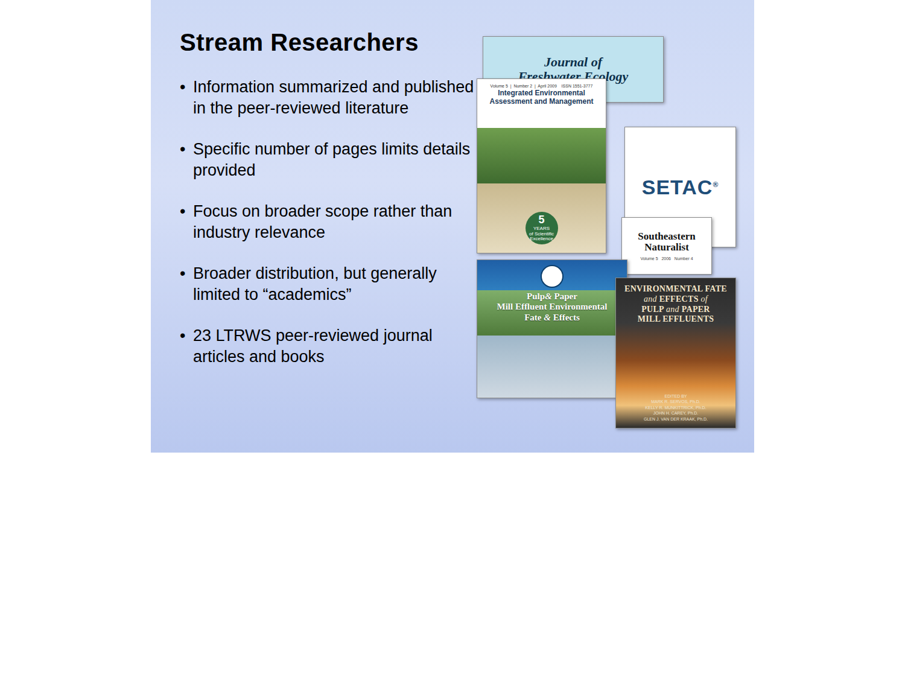Stream Researchers
Information summarized and published in the peer-reviewed literature
Specific number of pages limits details provided
Focus on broader scope rather than industry relevance
Broader distribution, but generally limited to “academics”
23 LTRWS peer-reviewed journal articles and books
Journal of
Freshwater Ecology
Volume 5 | Number 2 | April 2009 ISSN 1551-3777
Integrated Environmental
Assessment and Management
5 YEARS of Scientific Excellence
SETAC®
Southeastern
Naturalist
Volume 5 2006 Number 4
Pulp& Paper
Mill Effluent Environmental
Fate & Effects
ENVIRONMENTAL FATE
and EFFECTS of
PULP and PAPER
MILL EFFLUENTS
EDITED BY
MARK R. SERVOS, Ph.D.
KELLY R. MUNKITTRICK, Ph.D.
JOHN H. CAREY, Ph.D.
GLEN J. VAN DER KRAAK, Ph.D.